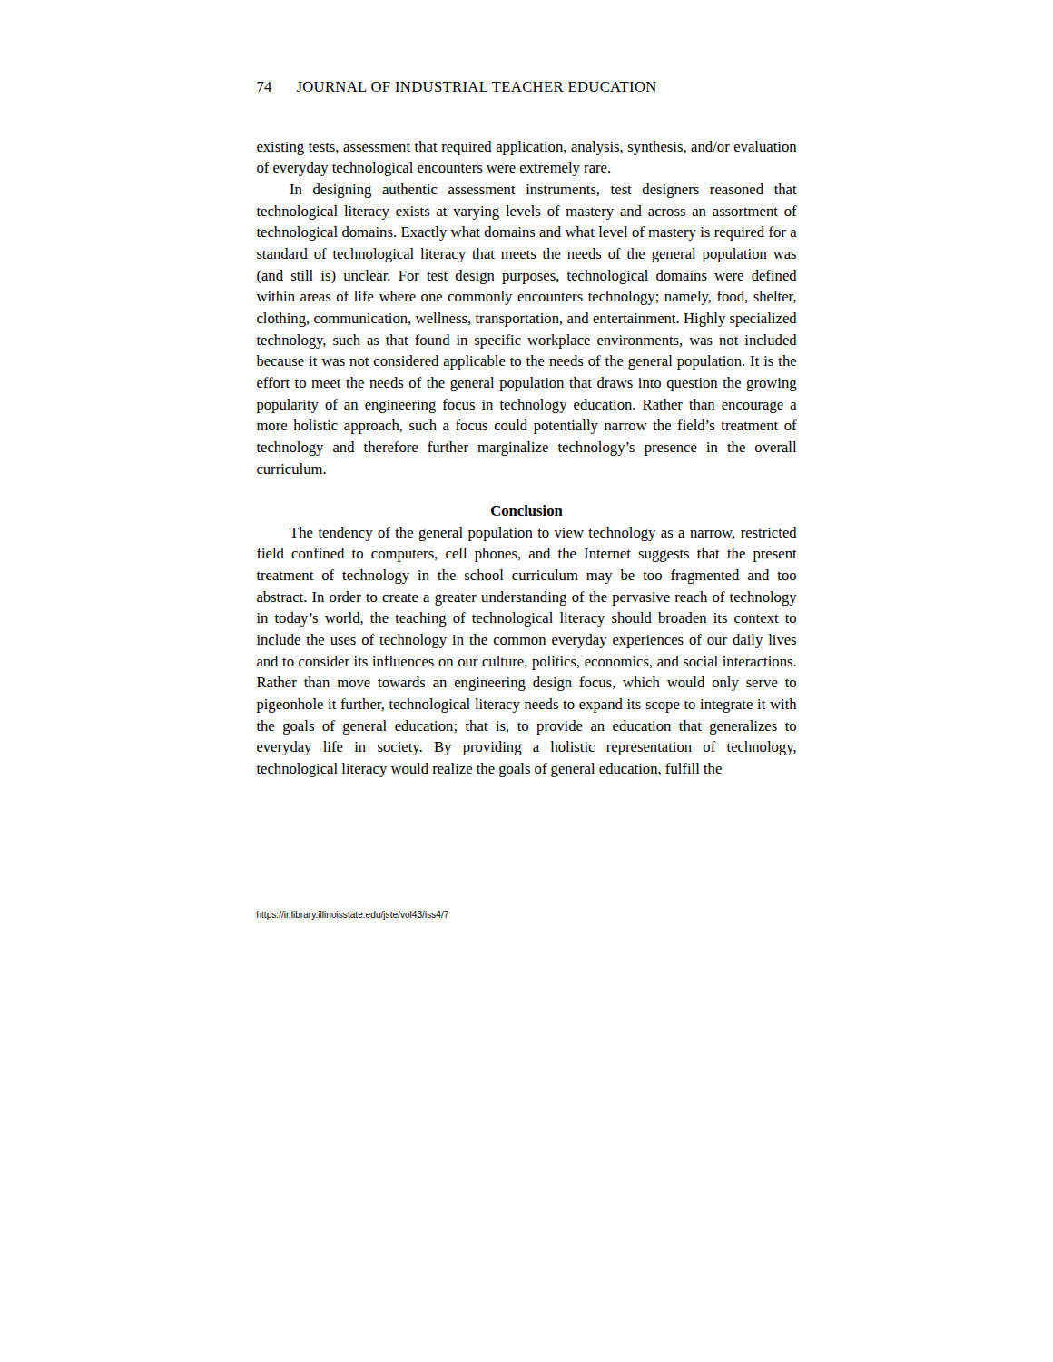74 JOURNAL OF INDUSTRIAL TEACHER EDUCATION
existing tests, assessment that required application, analysis, synthesis, and/or evaluation of everyday technological encounters were extremely rare.
In designing authentic assessment instruments, test designers reasoned that technological literacy exists at varying levels of mastery and across an assortment of technological domains. Exactly what domains and what level of mastery is required for a standard of technological literacy that meets the needs of the general population was (and still is) unclear. For test design purposes, technological domains were defined within areas of life where one commonly encounters technology; namely, food, shelter, clothing, communication, wellness, transportation, and entertainment. Highly specialized technology, such as that found in specific workplace environments, was not included because it was not considered applicable to the needs of the general population. It is the effort to meet the needs of the general population that draws into question the growing popularity of an engineering focus in technology education. Rather than encourage a more holistic approach, such a focus could potentially narrow the field’s treatment of technology and therefore further marginalize technology’s presence in the overall curriculum.
Conclusion
The tendency of the general population to view technology as a narrow, restricted field confined to computers, cell phones, and the Internet suggests that the present treatment of technology in the school curriculum may be too fragmented and too abstract. In order to create a greater understanding of the pervasive reach of technology in today’s world, the teaching of technological literacy should broaden its context to include the uses of technology in the common everyday experiences of our daily lives and to consider its influences on our culture, politics, economics, and social interactions. Rather than move towards an engineering design focus, which would only serve to pigeonhole it further, technological literacy needs to expand its scope to integrate it with the goals of general education; that is, to provide an education that generalizes to everyday life in society. By providing a holistic representation of technology, technological literacy would realize the goals of general education, fulfill the
https://ir.library.illinoisstate.edu/jste/vol43/iss4/7